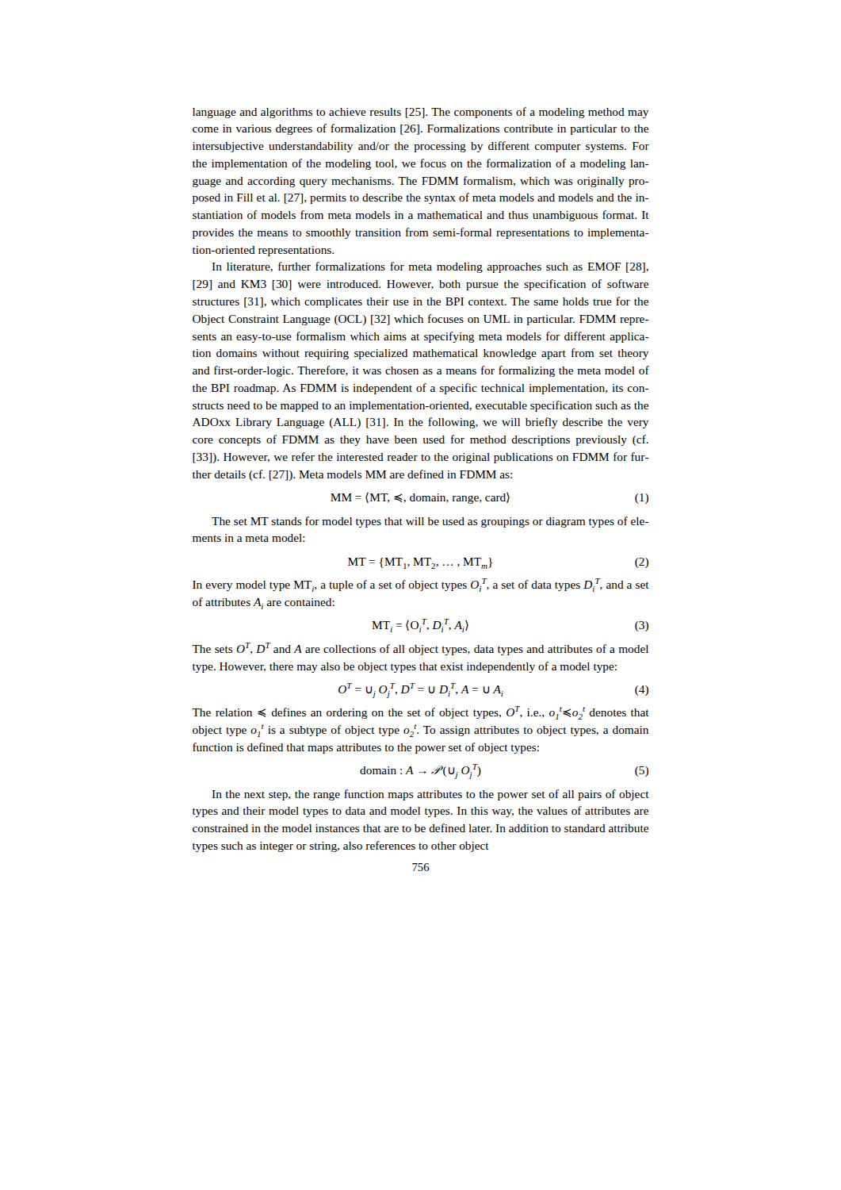language and algorithms to achieve results [25]. The components of a modeling method may come in various degrees of formalization [26]. Formalizations contribute in particular to the intersubjective understandability and/or the processing by different computer systems. For the implementation of the modeling tool, we focus on the formalization of a modeling language and according query mechanisms. The FDMM formalism, which was originally proposed in Fill et al. [27], permits to describe the syntax of meta models and models and the instantiation of models from meta models in a mathematical and thus unambiguous format. It provides the means to smoothly transition from semi-formal representations to implementation-oriented representations.
In literature, further formalizations for meta modeling approaches such as EMOF [28], [29] and KM3 [30] were introduced. However, both pursue the specification of software structures [31], which complicates their use in the BPI context. The same holds true for the Object Constraint Language (OCL) [32] which focuses on UML in particular. FDMM represents an easy-to-use formalism which aims at specifying meta models for different application domains without requiring specialized mathematical knowledge apart from set theory and first-order-logic. Therefore, it was chosen as a means for formalizing the meta model of the BPI roadmap. As FDMM is independent of a specific technical implementation, its constructs need to be mapped to an implementation-oriented, executable specification such as the ADOxx Library Language (ALL) [31]. In the following, we will briefly describe the very core concepts of FDMM as they have been used for method descriptions previously (cf. [33]). However, we refer the interested reader to the original publications on FDMM for further details (cf. [27]). Meta models MM are defined in FDMM as:
MM = ⟨MT, ≼, domain, range, card⟩ (1)
The set MT stands for model types that will be used as groupings or diagram types of elements in a meta model:
MT = {MT1, MT2, … , MTm} (2)
In every model type MTi, a tuple of a set of object types OiT, a set of data types DiT, and a set of attributes Ai are contained:
MTi = ⟨OiT, DiT, Ai⟩ (3)
The sets OT, DT and A are collections of all object types, data types and attributes of a model type. However, there may also be object types that exist independently of a model type:
OT = ∪j OjT, DT = ∪ DiT, A = ∪ Ai (4)
The relation ≼ defines an ordering on the set of object types, OT, i.e., o1t≼o2t denotes that object type o1t is a subtype of object type o2t. To assign attributes to object types, a domain function is defined that maps attributes to the power set of object types:
domain : A → 𝒫 (∪j OjT) (5)
In the next step, the range function maps attributes to the power set of all pairs of object types and their model types to data and model types. In this way, the values of attributes are constrained in the model instances that are to be defined later. In addition to standard attribute types such as integer or string, also references to other object
756